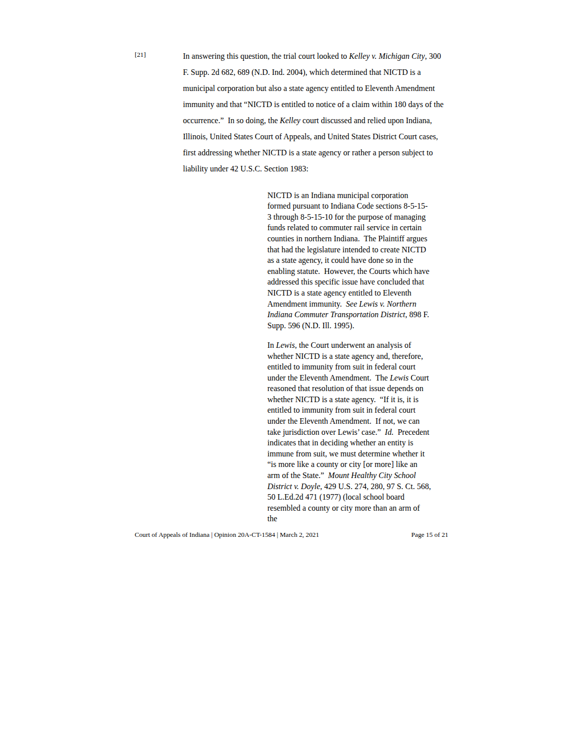[21]
In answering this question, the trial court looked to Kelley v. Michigan City, 300 F. Supp. 2d 682, 689 (N.D. Ind. 2004), which determined that NICTD is a municipal corporation but also a state agency entitled to Eleventh Amendment immunity and that “NICTD is entitled to notice of a claim within 180 days of the occurrence.” In so doing, the Kelley court discussed and relied upon Indiana, Illinois, United States Court of Appeals, and United States District Court cases, first addressing whether NICTD is a state agency or rather a person subject to liability under 42 U.S.C. Section 1983:
NICTD is an Indiana municipal corporation formed pursuant to Indiana Code sections 8-5-15-3 through 8-5-15-10 for the purpose of managing funds related to commuter rail service in certain counties in northern Indiana. The Plaintiff argues that had the legislature intended to create NICTD as a state agency, it could have done so in the enabling statute. However, the Courts which have addressed this specific issue have concluded that NICTD is a state agency entitled to Eleventh Amendment immunity. See Lewis v. Northern Indiana Commuter Transportation District, 898 F. Supp. 596 (N.D. Ill. 1995).
In Lewis, the Court underwent an analysis of whether NICTD is a state agency and, therefore, entitled to immunity from suit in federal court under the Eleventh Amendment. The Lewis Court reasoned that resolution of that issue depends on whether NICTD is a state agency. “If it is, it is entitled to immunity from suit in federal court under the Eleventh Amendment. If not, we can take jurisdiction over Lewis’ case.” Id. Precedent indicates that in deciding whether an entity is immune from suit, we must determine whether it “is more like a county or city [or more] like an arm of the State.” Mount Healthy City School District v. Doyle, 429 U.S. 274, 280, 97 S. Ct. 568, 50 L.Ed.2d 471 (1977) (local school board resembled a county or city more than an arm of the
Court of Appeals of Indiana | Opinion 20A-CT-1584 | March 2, 2021 Page 15 of 21